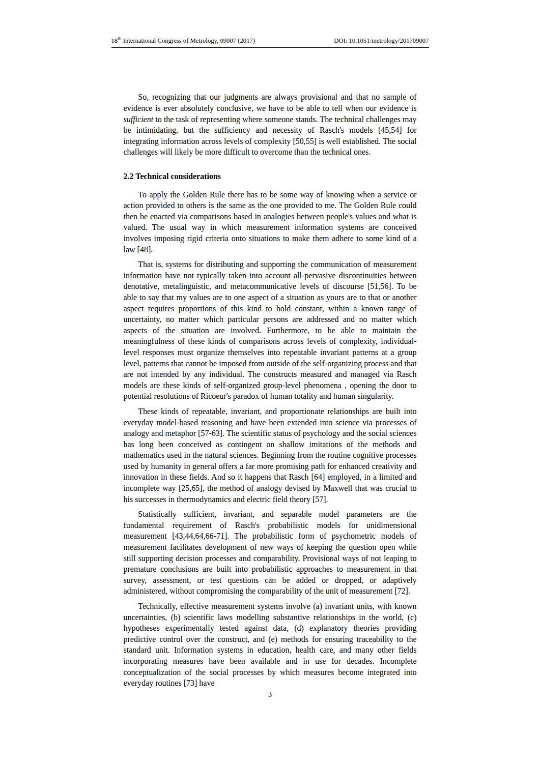18th International Congress of Metrology, 09007 (2017)
DOI: 10.1051/metrology/201709007
So, recognizing that our judgments are always provisional and that no sample of evidence is ever absolutely conclusive, we have to be able to tell when our evidence is sufficient to the task of representing where someone stands. The technical challenges may be intimidating, but the sufficiency and necessity of Rasch's models [45,54] for integrating information across levels of complexity [50,55] is well established. The social challenges will likely be more difficult to overcome than the technical ones.
2.2 Technical considerations
To apply the Golden Rule there has to be some way of knowing when a service or action provided to others is the same as the one provided to me. The Golden Rule could then be enacted via comparisons based in analogies between people's values and what is valued. The usual way in which measurement information systems are conceived involves imposing rigid criteria onto situations to make them adhere to some kind of a law [48].
That is, systems for distributing and supporting the communication of measurement information have not typically taken into account all-pervasive discontinuities between denotative, metalinguistic, and metacommunicative levels of discourse [51,56]. To be able to say that my values are to one aspect of a situation as yours are to that or another aspect requires proportions of this kind to hold constant, within a known range of uncertainty, no matter which particular persons are addressed and no matter which aspects of the situation are involved. Furthermore, to be able to maintain the meaningfulness of these kinds of comparisons across levels of complexity, individual-level responses must organize themselves into repeatable invariant patterns at a group level, patterns that cannot be imposed from outside of the self-organizing process and that are not intended by any individual. The constructs measured and managed via Rasch models are these kinds of self-organized group-level phenomena , opening the door to potential resolutions of Ricoeur's paradox of human totality and human singularity.
These kinds of repeatable, invariant, and proportionate relationships are built into everyday model-based reasoning and have been extended into science via processes of analogy and metaphor [57-63]. The scientific status of psychology and the social sciences has long been conceived as contingent on shallow imitations of the methods and mathematics used in the natural sciences. Beginning from the routine cognitive processes used by humanity in general offers a far more promising path for enhanced creativity and innovation in these fields. And so it happens that Rasch [64] employed, in a limited and incomplete way [25,65], the method of analogy devised by Maxwell that was crucial to his successes in thermodynamics and electric field theory [57].
Statistically sufficient, invariant, and separable model parameters are the fundamental requirement of Rasch's probabilistic models for unidimensional measurement [43,44,64,66-71]. The probabilistic form of psychometric models of measurement facilitates development of new ways of keeping the question open while still supporting decision processes and comparability. Provisional ways of not leaping to premature conclusions are built into probabilistic approaches to measurement in that survey, assessment, or test questions can be added or dropped, or adaptively administered, without compromising the comparability of the unit of measurement [72].
Technically, effective measurement systems involve (a) invariant units, with known uncertainties, (b) scientific laws modelling substantive relationships in the world, (c) hypotheses experimentally tested against data, (d) explanatory theories providing predictive control over the construct, and (e) methods for ensuring traceability to the standard unit. Information systems in education, health care, and many other fields incorporating measures have been available and in use for decades. Incomplete conceptualization of the social processes by which measures become integrated into everyday routines [73] have
3